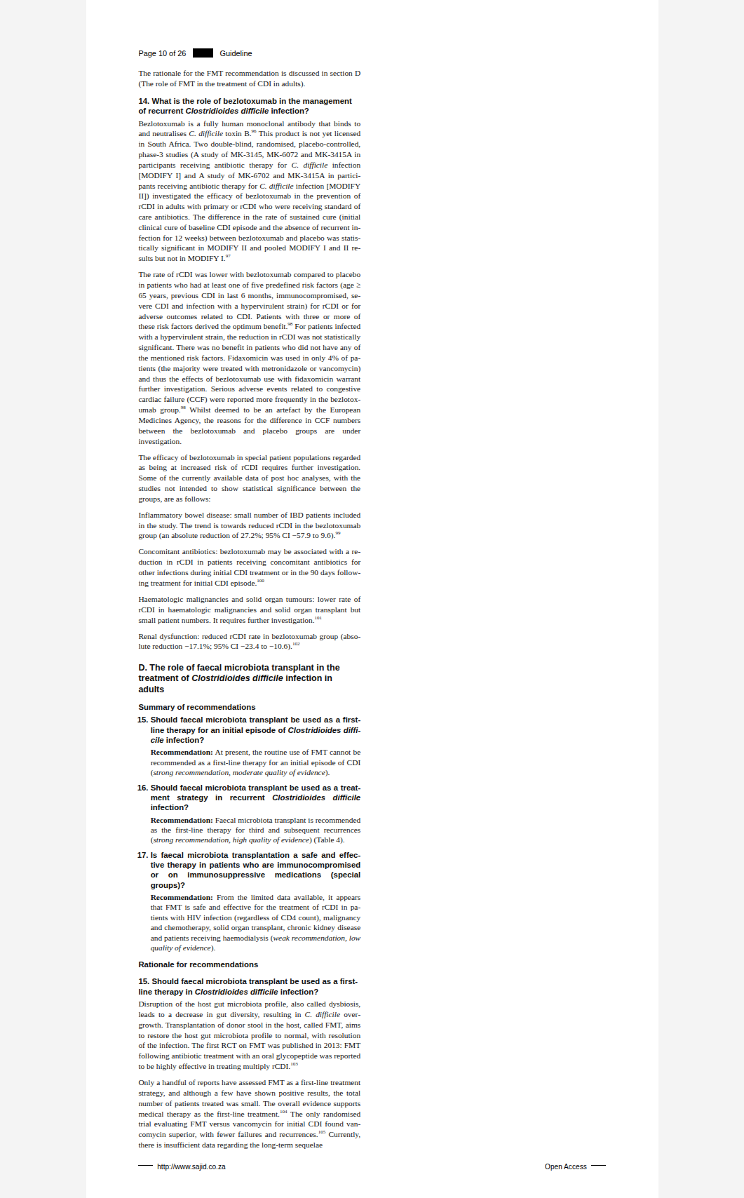Page 10 of 26 Guideline
The rationale for the FMT recommendation is discussed in section D (The role of FMT in the treatment of CDI in adults).
14. What is the role of bezlotoxumab in the management of recurrent Clostridioides difficile infection?
Bezlotoxumab is a fully human monoclonal antibody that binds to and neutralises C. difficile toxin B.96 This product is not yet licensed in South Africa. Two double-blind, randomised, placebo-controlled, phase-3 studies (A study of MK-3145, MK-6072 and MK-3415A in participants receiving antibiotic therapy for C. difficile infection [MODIFY I] and A study of MK-6702 and MK-3415A in participants receiving antibiotic therapy for C. difficile infection [MODIFY II]) investigated the efficacy of bezlotoxumab in the prevention of rCDI in adults with primary or rCDI who were receiving standard of care antibiotics. The difference in the rate of sustained cure (initial clinical cure of baseline CDI episode and the absence of recurrent infection for 12 weeks) between bezlotoxumab and placebo was statistically significant in MODIFY II and pooled MODIFY I and II results but not in MODIFY I.97
The rate of rCDI was lower with bezlotoxumab compared to placebo in patients who had at least one of five predefined risk factors (age ≥ 65 years, previous CDI in last 6 months, immunocompromised, severe CDI and infection with a hypervirulent strain) for rCDI or for adverse outcomes related to CDI. Patients with three or more of these risk factors derived the optimum benefit.98 For patients infected with a hypervirulent strain, the reduction in rCDI was not statistically significant. There was no benefit in patients who did not have any of the mentioned risk factors. Fidaxomicin was used in only 4% of patients (the majority were treated with metronidazole or vancomycin) and thus the effects of bezlotoxumab use with fidaxomicin warrant further investigation. Serious adverse events related to congestive cardiac failure (CCF) were reported more frequently in the bezlotoxumab group.98 Whilst deemed to be an artefact by the European Medicines Agency, the reasons for the difference in CCF numbers between the bezlotoxumab and placebo groups are under investigation.
The efficacy of bezlotoxumab in special patient populations regarded as being at increased risk of rCDI requires further investigation. Some of the currently available data of post hoc analyses, with the studies not intended to show statistical significance between the groups, are as follows:
Inflammatory bowel disease: small number of IBD patients included in the study. The trend is towards reduced rCDI in the bezlotoxumab group (an absolute reduction of 27.2%; 95% CI −57.9 to 9.6).99
Concomitant antibiotics: bezlotoxumab may be associated with a reduction in rCDI in patients receiving concomitant antibiotics for other infections during initial CDI treatment or in the 90 days following treatment for initial CDI episode.100
Haematologic malignancies and solid organ tumours: lower rate of rCDI in haematologic malignancies and solid organ transplant but small patient numbers. It requires further investigation.101
Renal dysfunction: reduced rCDI rate in bezlotoxumab group (absolute reduction −17.1%; 95% CI −23.4 to −10.6).102
D. The role of faecal microbiota transplant in the treatment of Clostridioides difficile infection in adults
Summary of recommendations
Should faecal microbiota transplant be used as a first-line therapy for an initial episode of Clostridioides difficile infection? Recommendation: At present, the routine use of FMT cannot be recommended as a first-line therapy for an initial episode of CDI (strong recommendation, moderate quality of evidence).
Should faecal microbiota transplant be used as a treatment strategy in recurrent Clostridioides difficile infection? Recommendation: Faecal microbiota transplant is recommended as the first-line therapy for third and subsequent recurrences (strong recommendation, high quality of evidence) (Table 4).
Is faecal microbiota transplantation a safe and effective therapy in patients who are immunocompromised or on immunosuppressive medications (special groups)? Recommendation: From the limited data available, it appears that FMT is safe and effective for the treatment of rCDI in patients with HIV infection (regardless of CD4 count), malignancy and chemotherapy, solid organ transplant, chronic kidney disease and patients receiving haemodialysis (weak recommendation, low quality of evidence).
Rationale for recommendations
15. Should faecal microbiota transplant be used as a first-line therapy in Clostridioides difficile infection?
Disruption of the host gut microbiota profile, also called dysbiosis, leads to a decrease in gut diversity, resulting in C. difficile overgrowth. Transplantation of donor stool in the host, called FMT, aims to restore the host gut microbiota profile to normal, with resolution of the infection. The first RCT on FMT was published in 2013: FMT following antibiotic treatment with an oral glycopeptide was reported to be highly effective in treating multiply rCDI.103
Only a handful of reports have assessed FMT as a first-line treatment strategy, and although a few have shown positive results, the total number of patients treated was small. The overall evidence supports medical therapy as the first-line treatment.104 The only randomised trial evaluating FMT versus vancomycin for initial CDI found vancomycin superior, with fewer failures and recurrences.105 Currently, there is insufficient data regarding the long-term sequelae
http://www.sajid.co.za Open Access